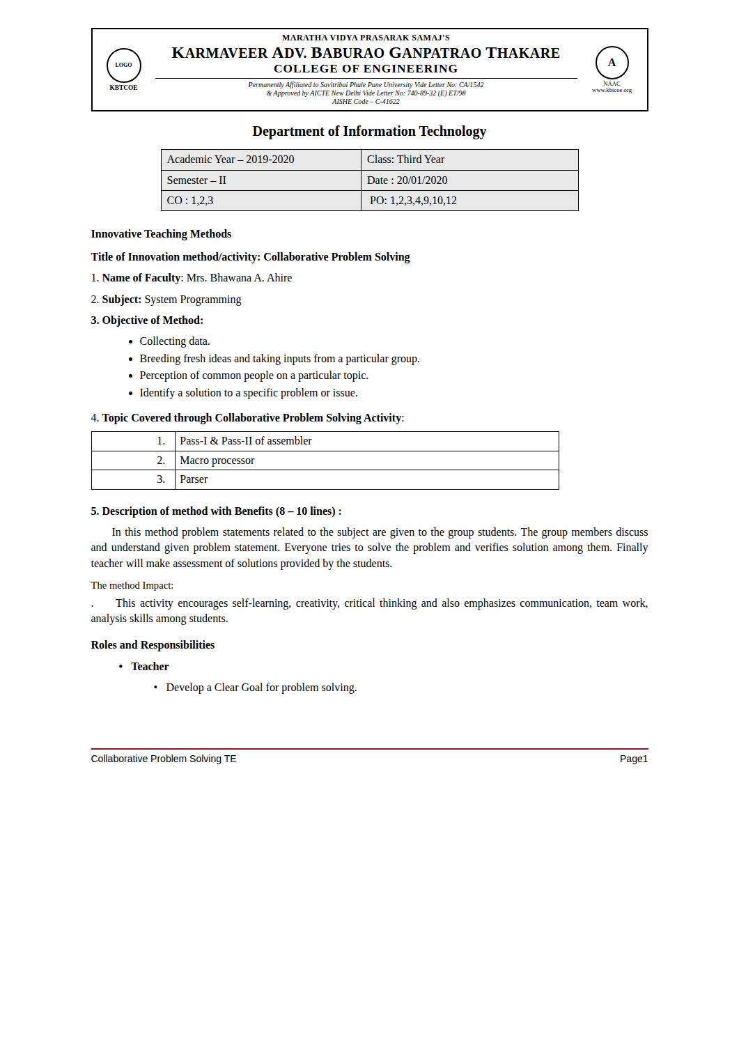LOGO
KBTCOE
MARATHA VIDYA PRASARAK SAMAJ'S
KARMAVEER ADV. BABURAO GANPATRAO THAKARE
COLLEGE OF ENGINEERING
Permanently Affiliated to Savitribai Phule Pune University Vide Letter No: CA/1542
& Approved by AICTE New Delhi Vide Letter No: 740-89-32 (E) ET/98
AISHE Code – C-41622
A
NAAC
www.kbtcoe.org
Department of Information Technology
| Academic Year – 2019-2020 | Class: Third Year |
| Semester – II | Date : 20/01/2020 |
| CO : 1,2,3 | PO: 1,2,3,4,9,10,12 |
Innovative Teaching Methods
Title of Innovation method/activity: Collaborative Problem Solving
1. Name of Faculty: Mrs. Bhawana A. Ahire
2. Subject: System Programming
3. Objective of Method:
Collecting data.
Breeding fresh ideas and taking inputs from a particular group.
Perception of common people on a particular topic.
Identify a solution to a specific problem or issue.
4. Topic Covered through Collaborative Problem Solving Activity:
| 1. | Pass-I & Pass-II of assembler |
| 2. | Macro processor |
| 3. | Parser |
5. Description of method with Benefits (8 – 10 lines) :
In this method problem statements related to the subject are given to the group students. The group members discuss and understand given problem statement. Everyone tries to solve the problem and verifies solution among them. Finally teacher will make assessment of solutions provided by the students.
The method Impact:
. This activity encourages self-learning, creativity, critical thinking and also emphasizes communication, team work, analysis skills among students.
Roles and Responsibilities
• Teacher
• Develop a Clear Goal for problem solving.
Collaborative Problem Solving TE
Page1